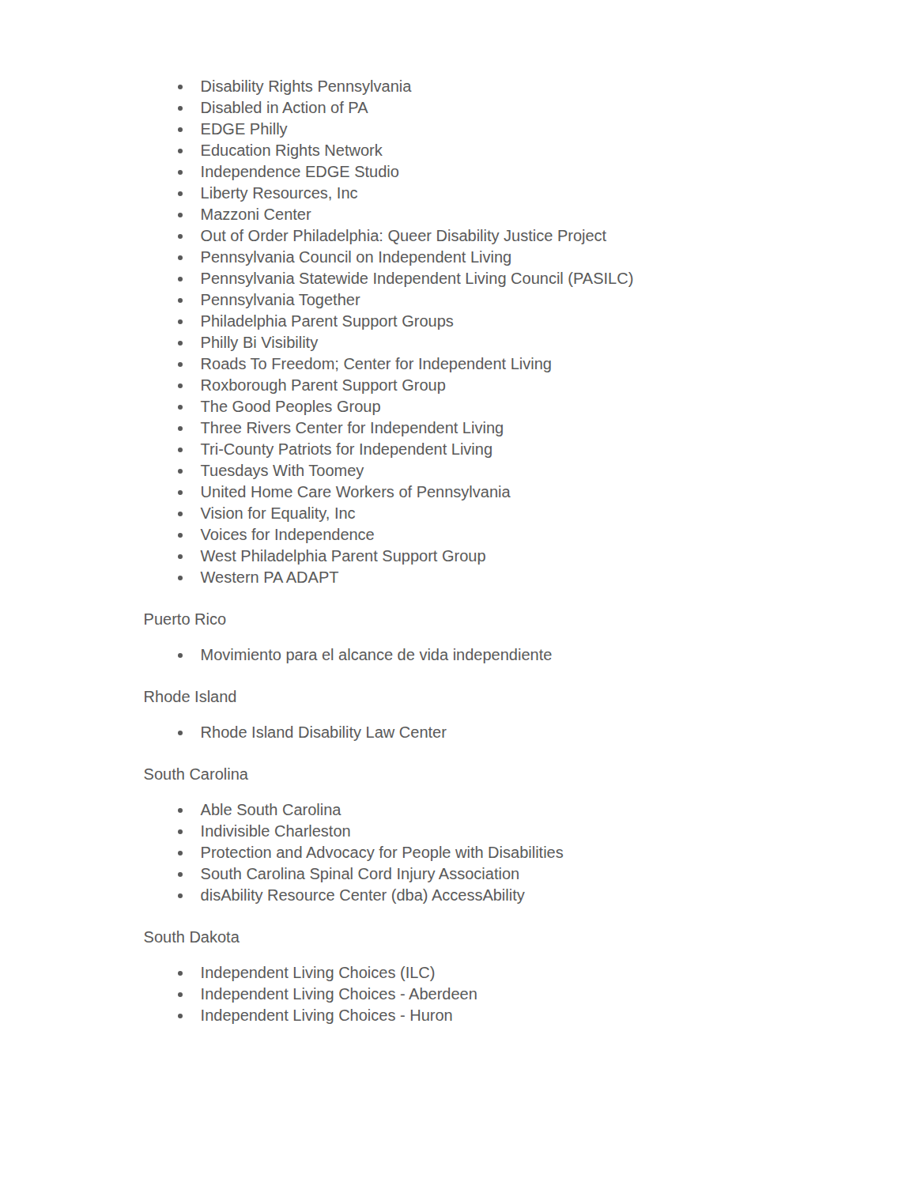Disability Rights Pennsylvania
Disabled in Action of PA
EDGE Philly
Education Rights Network
Independence EDGE Studio
Liberty Resources, Inc
Mazzoni Center
Out of Order Philadelphia: Queer Disability Justice Project
Pennsylvania Council on Independent Living
Pennsylvania Statewide Independent Living Council (PASILC)
Pennsylvania Together
Philadelphia Parent Support Groups
Philly Bi Visibility
Roads To Freedom; Center for Independent Living
Roxborough Parent Support Group
The Good Peoples Group
Three Rivers Center for Independent Living
Tri-County Patriots for Independent Living
Tuesdays With Toomey
United Home Care Workers of Pennsylvania
Vision for Equality, Inc
Voices for Independence
West Philadelphia Parent Support Group
Western PA ADAPT
Puerto Rico
Movimiento para el alcance de vida independiente
Rhode Island
Rhode Island Disability Law Center
South Carolina
Able South Carolina
Indivisible Charleston
Protection and Advocacy for People with Disabilities
South Carolina Spinal Cord Injury Association
disAbility Resource Center (dba) AccessAbility
South Dakota
Independent Living Choices (ILC)
Independent Living Choices - Aberdeen
Independent Living Choices - Huron